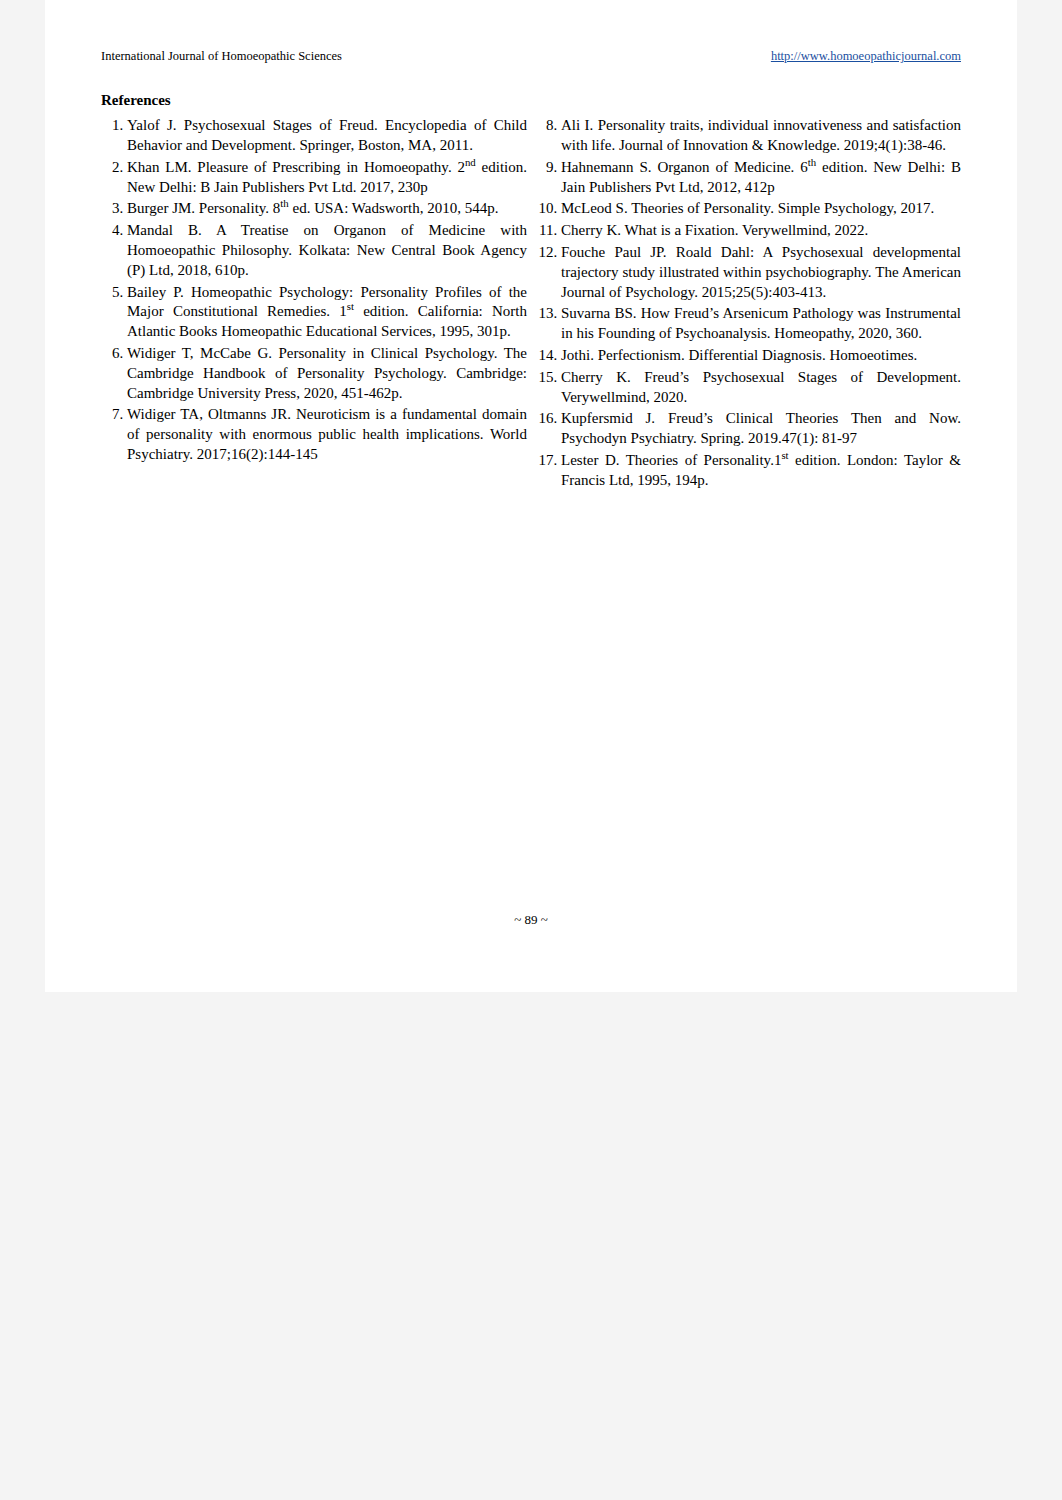International Journal of Homoeopathic Sciences http://www.homoeopathicjournal.com
References
Yalof J. Psychosexual Stages of Freud. Encyclopedia of Child Behavior and Development. Springer, Boston, MA, 2011.
Khan LM. Pleasure of Prescribing in Homoeopathy. 2nd edition. New Delhi: B Jain Publishers Pvt Ltd. 2017, 230p
Burger JM. Personality. 8th ed. USA: Wadsworth, 2010, 544p.
Mandal B. A Treatise on Organon of Medicine with Homoeopathic Philosophy. Kolkata: New Central Book Agency (P) Ltd, 2018, 610p.
Bailey P. Homeopathic Psychology: Personality Profiles of the Major Constitutional Remedies. 1st edition. California: North Atlantic Books Homeopathic Educational Services, 1995, 301p.
Widiger T, McCabe G. Personality in Clinical Psychology. The Cambridge Handbook of Personality Psychology. Cambridge: Cambridge University Press, 2020, 451-462p.
Widiger TA, Oltmanns JR. Neuroticism is a fundamental domain of personality with enormous public health implications. World Psychiatry. 2017;16(2):144-145
Ali I. Personality traits, individual innovativeness and satisfaction with life. Journal of Innovation & Knowledge. 2019;4(1):38-46.
Hahnemann S. Organon of Medicine. 6th edition. New Delhi: B Jain Publishers Pvt Ltd, 2012, 412p
McLeod S. Theories of Personality. Simple Psychology, 2017.
Cherry K. What is a Fixation. Verywellmind, 2022.
Fouche Paul JP. Roald Dahl: A Psychosexual developmental trajectory study illustrated within psychobiography. The American Journal of Psychology. 2015;25(5):403-413.
Suvarna BS. How Freud’s Arsenicum Pathology was Instrumental in his Founding of Psychoanalysis. Homeopathy, 2020, 360.
Jothi. Perfectionism. Differential Diagnosis. Homoeotimes.
Cherry K. Freud’s Psychosexual Stages of Development. Verywellmind, 2020.
Kupfersmid J. Freud’s Clinical Theories Then and Now. Psychodyn Psychiatry. Spring. 2019.47(1): 81-97
Lester D. Theories of Personality.1st edition. London: Taylor & Francis Ltd, 1995, 194p.
~ 89 ~